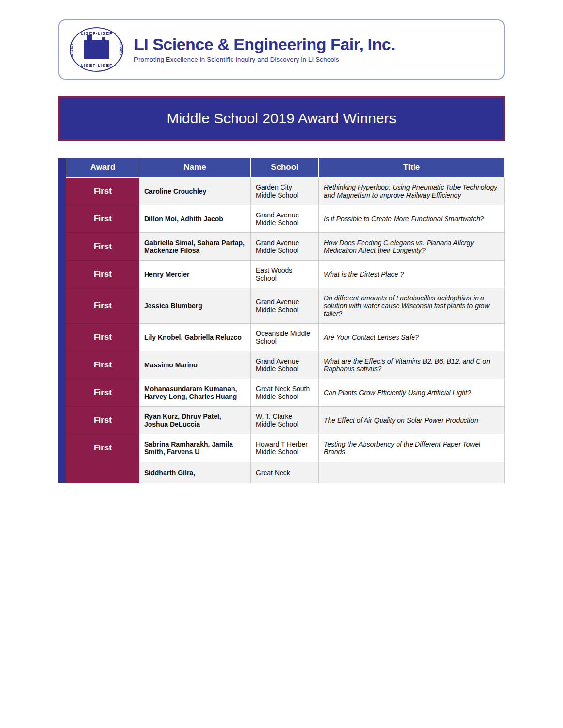LISEF-LISEF LISEF-LISEF LISEF LISEF
LI Science & Engineering Fair, Inc.
Promoting Excellence in Scientific Inquiry and Discovery in LI Schools
Middle School 2019 Award Winners
| | Award | Name | School | Title |
| --- | --- | --- | --- | --- |
| | First | Caroline Crouchley | Garden City Middle School | Rethinking Hyperloop: Using Pneumatic Tube Technology and Magnetism to Improve Railway Efficiency |
| | First | Dillon Moi, Adhith Jacob | Grand Avenue Middle School | Is it Possible to Create More Functional Smartwatch? |
| | First | Gabriella Simal, Sahara Partap, Mackenzie Filosa | Grand Avenue Middle School | How Does Feeding C.elegans vs. Planaria Allergy Medication Affect their Longevity? |
| | First | Henry Mercier | East Woods School | What is the Dirtest Place ? |
| | First | Jessica Blumberg | Grand Avenue Middle School | Do different amounts of Lactobacillus acidophilus in a solution with water cause Wisconsin fast plants to grow taller? |
| | First | Lily Knobel, Gabriella Reluzco | Oceanside Middle School | Are Your Contact Lenses Safe? |
| | First | Massimo Marino | Grand Avenue Middle School | What are the Effects of Vitamins B2, B6, B12, and C on Raphanus sativus? |
| | First | Mohanasundaram Kumanan, Harvey Long, Charles Huang | Great Neck South Middle School | Can Plants Grow Efficiently Using Artificial Light? |
| | First | Ryan Kurz, Dhruv Patel, Joshua DeLuccia | W. T. Clarke Middle School | The Effect of Air Quality on Solar Power Production |
| | First | Sabrina Ramharakh, Jamila Smith, Farvens U | Howard T Herber Middle School | Testing the Absorbency of the Different Paper Towel Brands |
| | | Siddharth Gilra, | Great Neck | |